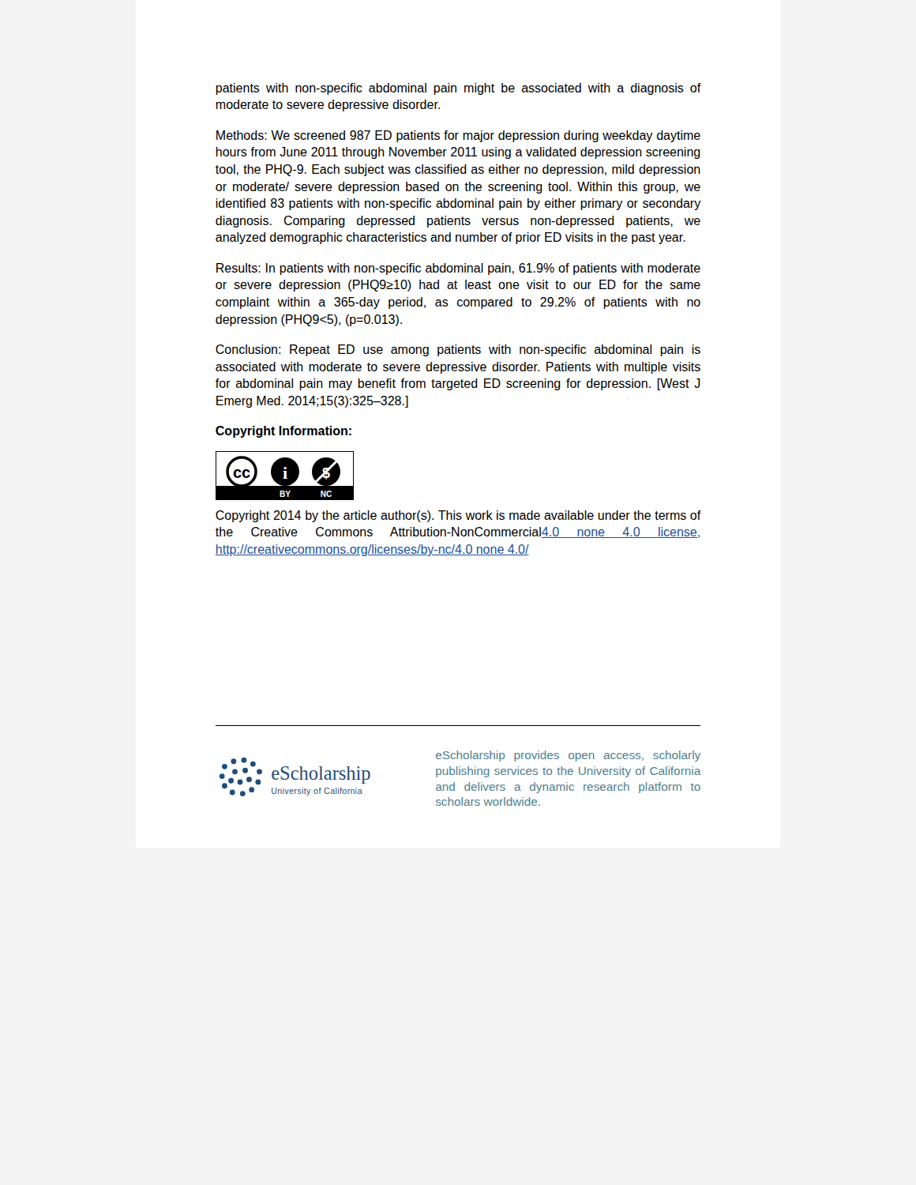patients with non-specific abdominal pain might be associated with a diagnosis of moderate to severe depressive disorder.
Methods: We screened 987 ED patients for major depression during weekday daytime hours from June 2011 through November 2011 using a validated depression screening tool, the PHQ-9. Each subject was classified as either no depression, mild depression or moderate/ severe depression based on the screening tool. Within this group, we identified 83 patients with non-specific abdominal pain by either primary or secondary diagnosis. Comparing depressed patients versus non-depressed patients, we analyzed demographic characteristics and number of prior ED visits in the past year.
Results: In patients with non-specific abdominal pain, 61.9% of patients with moderate or severe depression (PHQ9≥10) had at least one visit to our ED for the same complaint within a 365-day period, as compared to 29.2% of patients with no depression (PHQ9<5), (p=0.013).
Conclusion: Repeat ED use among patients with non-specific abdominal pain is associated with moderate to severe depressive disorder. Patients with multiple visits for abdominal pain may benefit from targeted ED screening for depression. [West J Emerg Med. 2014;15(3):325–328.]
Copyright Information:
cc i $ BY NC
Copyright 2014 by the article author(s). This work is made available under the terms of the Creative Commons Attribution-NonCommercial4.0 none 4.0 license, http://creativecommons.org/licenses/by-nc/4.0 none 4.0/
eScholarship University of California
eScholarship provides open access, scholarly publishing services to the University of California and delivers a dynamic research platform to scholars worldwide.